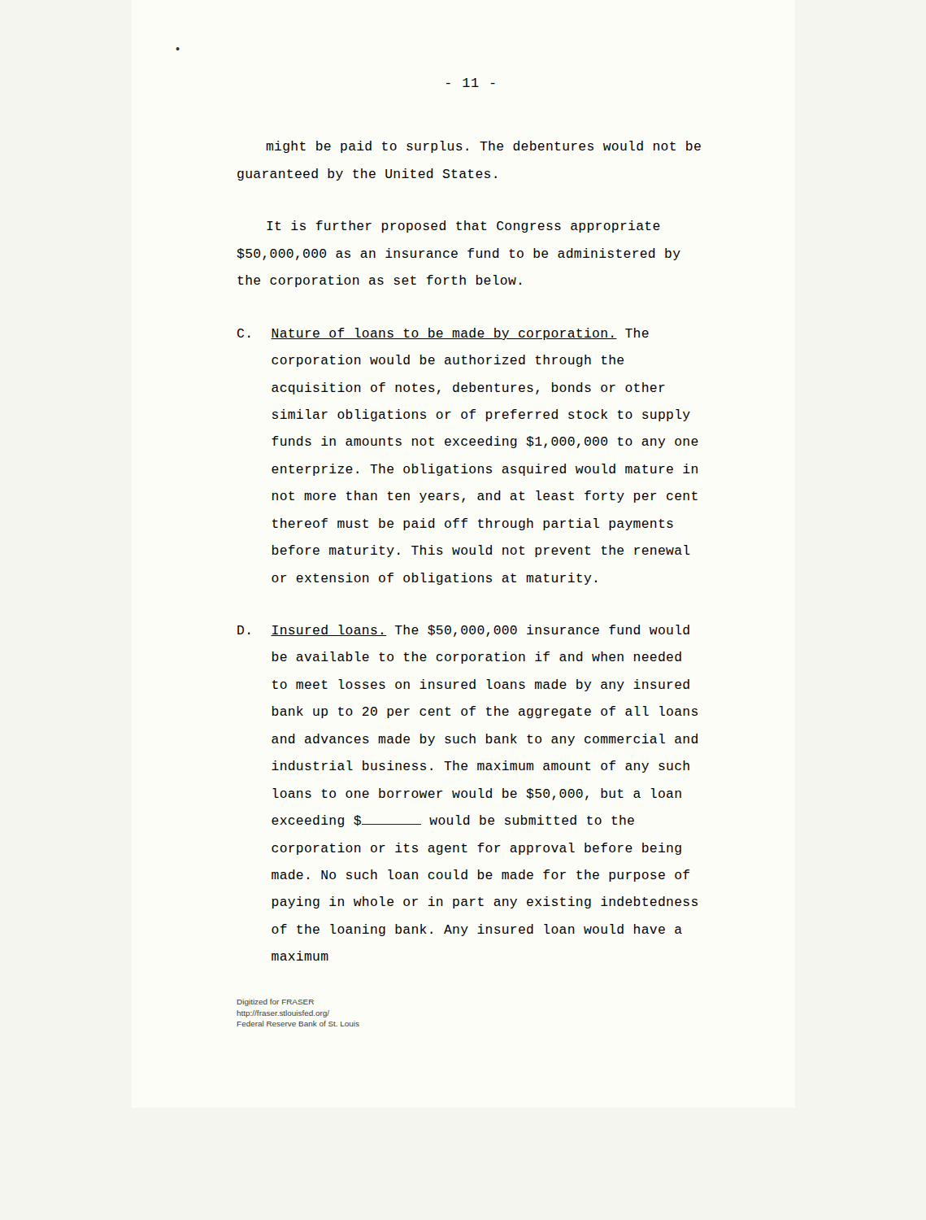•
- 11 -
might be paid to surplus. The debentures would not be guaranteed by the United States.
It is further proposed that Congress appropriate $50,000,000 as an insurance fund to be administered by the corporation as set forth below.
C. Nature of loans to be made by corporation. The corporation would be authorized through the acquisition of notes, debentures, bonds or other similar obligations or of preferred stock to supply funds in amounts not exceeding $1,000,000 to any one enterprize. The obligations a​squired would mature in not more than ten years, and at least fo​rty per cent thereof must be paid off through partial payments before maturity. This would not prevent the renewal or extension of obligations at maturity.
D. Insured loans. The $50,000,000 insurance fund would be available to the corporation if and when needed to meet losses on insured loans made by any insured bank up to 20 per cent of the aggregate of all loans and advances made by such bank to any commercial and industrial business. The maximum amount of any such loans to one borrower would be $50,000, but a loan exceeding $ would be submitted to the corporation or its agent for approval before being made. No such loan could be made for the purpose of paying in whole or in part any existing indebtedness of the loaning bank. Any insured loan would have a maximum
Digitized for FRASER
http://fraser.stlouisfed.org/
Federal Reserve Bank of St. Louis